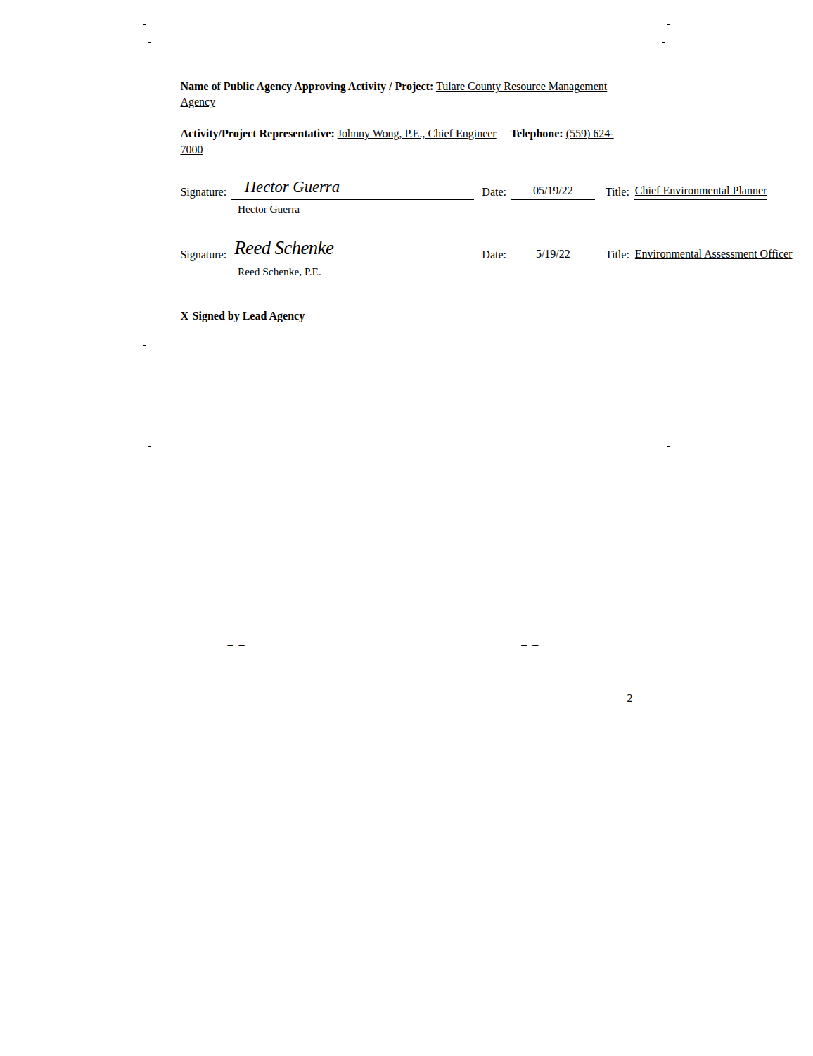Name of Public Agency Approving Activity / Project: Tulare County Resource Management Agency
Activity/Project Representative: Johnny Wong, P.E., Chief Engineer Telephone: (559) 624-7000
Signature: Hector Guerra Date: 05/19/22 Title: Chief Environmental Planner
Hector Guerra
Signature: Reed Schenke Date: 5/19/22 Title: Environmental Assessment Officer
Reed Schenke, P.E.
XSigned by Lead Agency
– – – –
2